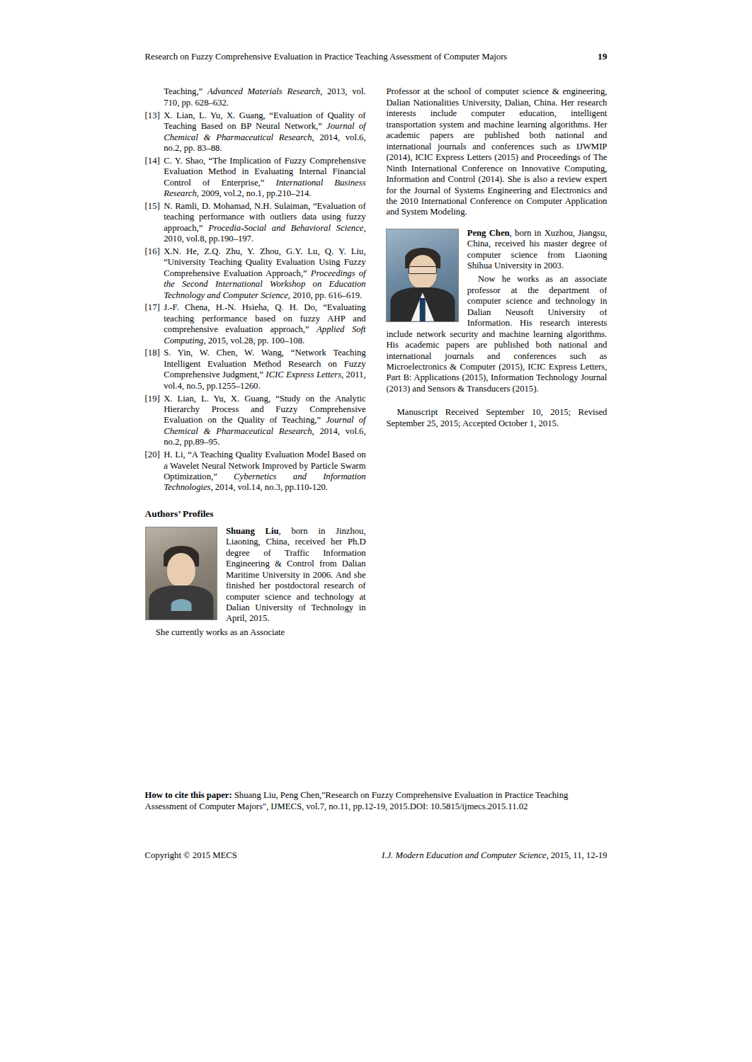Research on Fuzzy Comprehensive Evaluation in Practice Teaching Assessment of Computer Majors
19
Teaching,” Advanced Materials Research, 2013, vol. 710, pp. 628–632.
[13] X. Lian, L. Yu, X. Guang, “Evaluation of Quality of Teaching Based on BP Neural Network,” Journal of Chemical & Pharmaceutical Research, 2014, vol.6, no.2, pp. 83–88.
[14] C. Y. Shao, “The Implication of Fuzzy Comprehensive Evaluation Method in Evaluating Internal Financial Control of Enterprise,” International Business Research, 2009, vol.2, no.1, pp.210–214.
[15] N. Ramli, D. Mohamad, N.H. Sulaiman, “Evaluation of teaching performance with outliers data using fuzzy approach,” Procedia-Social and Behavioral Science, 2010, vol.8, pp.190–197.
[16] X.N. He, Z.Q. Zhu, Y. Zhou, G.Y. Lu, Q. Y. Liu, “University Teaching Quality Evaluation Using Fuzzy Comprehensive Evaluation Approach,” Proceedings of the Second International Workshop on Education Technology and Computer Science, 2010, pp. 616–619.
[17] J.-F. Chena, H.-N. Hsieha, Q. H. Do, “Evaluating teaching performance based on fuzzy AHP and comprehensive evaluation approach,” Applied Soft Computing, 2015, vol.28, pp. 100–108.
[18] S. Yin, W. Chen, W. Wang, “Network Teaching Intelligent Evaluation Method Research on Fuzzy Comprehensive Judgment,” ICIC Express Letters, 2011, vol.4, no.5, pp.1255–1260.
[19] X. Lian, L. Yu, X. Guang, “Study on the Analytic Hierarchy Process and Fuzzy Comprehensive Evaluation on the Quality of Teaching,” Journal of Chemical & Pharmaceutical Research, 2014, vol.6, no.2, pp.89–95.
[20] H. Li, “A Teaching Quality Evaluation Model Based on a Wavelet Neural Network Improved by Particle Swarm Optimization,” Cybernetics and Information Technologies, 2014, vol.14, no.3, pp.110-120.
Authors’ Profiles
Shuang Liu, born in Jinzhou, Liaoning, China, received her Ph.D degree of Traffic Information Engineering & Control from Dalian Maritime University in 2006. And she finished her postdoctoral research of computer science and technology at Dalian University of Technology in April, 2015.
She currently works as an Associate
Professor at the school of computer science & engineering, Dalian Nationalities University, Dalian, China. Her research interests include computer education, intelligent transportation system and machine learning algorithms. Her academic papers are published both national and international journals and conferences such as IJWMIP (2014), ICIC Express Letters (2015) and Proceedings of The Ninth International Conference on Innovative Computing, Information and Control (2014). She is also a review expert for the Journal of Systems Engineering and Electronics and the 2010 International Conference on Computer Application and System Modeling.
Peng Chen, born in Xuzhou, Jiangsu, China, received his master degree of computer science from Liaoning Shihua University in 2003.
Now he works as an associate professor at the department of computer science and technology in Dalian Neusoft University of Information. His research interests include network security and machine learning algorithms. His academic papers are published both national and international journals and conferences such as Microelectronics & Computer (2015), ICIC Express Letters, Part B: Applications (2015), Information Technology Journal (2013) and Sensors & Transducers (2015).
Manuscript Received September 10, 2015; Revised September 25, 2015; Accepted October 1, 2015.
How to cite this paper: Shuang Liu, Peng Chen,"Research on Fuzzy Comprehensive Evaluation in Practice Teaching Assessment of Computer Majors", IJMECS, vol.7, no.11, pp.12-19, 2015.DOI: 10.5815/ijmecs.2015.11.02
Copyright © 2015 MECS
I.J. Modern Education and Computer Science, 2015, 11, 12-19